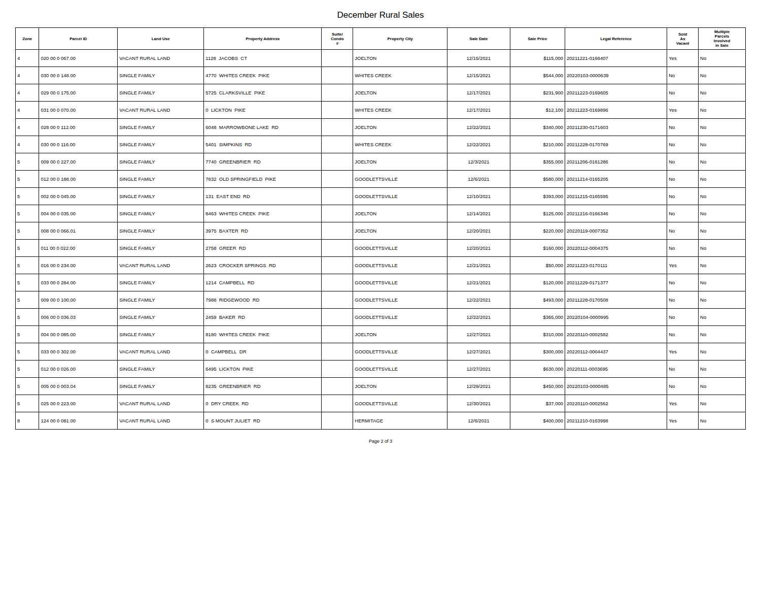December Rural Sales
| Zone | Parcel ID | Land Use | Property Address | Suite/ Condo # | Property City | Sale Date | Sale Price | Legal Reference | Sold As Vacant | Multiple Parcels Involved in Sale |
| --- | --- | --- | --- | --- | --- | --- | --- | --- | --- | --- |
| 4 | 020 00 0 067.00 | VACANT RURAL LAND | 1128 JACOBS CT | | JOELTON | 12/15/2021 | $115,000 | 20211221-0168407 | Yes | No |
| 4 | 030 00 0 148.00 | SINGLE FAMILY | 4770 WHITES CREEK PIKE | | WHITES CREEK | 12/15/2021 | $544,000 | 20220103-0000639 | No | No |
| 4 | 029 00 0 175.00 | SINGLE FAMILY | 5725 CLARKSVILLE PIKE | | JOELTON | 12/17/2021 | $231,900 | 20211223-0169605 | No | No |
| 4 | 031 00 0 070.00 | VACANT RURAL LAND | 0 LICKTON PIKE | | WHITES CREEK | 12/17/2021 | $12,100 | 20211223-0169896 | Yes | No |
| 4 | 028 00 0 112.00 | SINGLE FAMILY | 6048 MARROWBONE LAKE RD | | JOELTON | 12/22/2021 | $340,000 | 20211230-0171603 | No | No |
| 4 | 030 00 0 116.00 | SINGLE FAMILY | 5401 SIMPKINS RD | | WHITES CREEK | 12/22/2021 | $210,000 | 20211228-0170769 | No | No |
| 5 | 009 00 0 227.00 | SINGLE FAMILY | 7740 GREENBRIER RD | | JOELTON | 12/3/2021 | $355,000 | 20211206-0161286 | No | No |
| 5 | 012 00 0 188.00 | SINGLE FAMILY | 7832 OLD SPRINGFIELD PIKE | | GOODLETTSVILLE | 12/6/2021 | $580,000 | 20211214-0165205 | No | No |
| 5 | 002 00 0 045.00 | SINGLE FAMILY | 131 EAST END RD | | GOODLETTSVILLE | 12/10/2021 | $393,000 | 20211215-0165595 | No | No |
| 5 | 004 00 0 035.00 | SINGLE FAMILY | 8463 WHITES CREEK PIKE | | JOELTON | 12/14/2021 | $125,000 | 20211216-0166346 | No | No |
| 5 | 008 00 0 066.01 | SINGLE FAMILY | 3975 BAXTER RD | | JOELTON | 12/20/2021 | $220,000 | 20220119-0007352 | No | No |
| 5 | 011 00 0 022.00 | SINGLE FAMILY | 2758 GREER RD | | GOODLETTSVILLE | 12/20/2021 | $160,000 | 20220112-0004375 | No | No |
| 5 | 016 00 0 234.00 | VACANT RURAL LAND | 2623 CROCKER SPRINGS RD | | GOODLETTSVILLE | 12/21/2021 | $50,000 | 20211223-0170111 | Yes | No |
| 5 | 033 00 0 284.00 | SINGLE FAMILY | 1214 CAMPBELL RD | | GOODLETTSVILLE | 12/21/2021 | $120,000 | 20211229-0171377 | No | No |
| 5 | 009 00 0 100.00 | SINGLE FAMILY | 7988 RIDGEWOOD RD | | GOODLETTSVILLE | 12/22/2021 | $493,000 | 20211228-0170508 | No | No |
| 5 | 006 00 0 036.03 | SINGLE FAMILY | 2459 BAKER RD | | GOODLETTSVILLE | 12/22/2021 | $365,000 | 20220104-0000995 | No | No |
| 5 | 004 00 0 085.00 | SINGLE FAMILY | 8180 WHITES CREEK PIKE | | JOELTON | 12/27/2021 | $310,000 | 20220110-0002582 | No | No |
| 5 | 033 00 0 302.00 | VACANT RURAL LAND | 0 CAMPBELL DR | | GOODLETTSVILLE | 12/27/2021 | $300,000 | 20220112-0004437 | Yes | No |
| 5 | 012 00 0 026.00 | SINGLE FAMILY | 6495 LICKTON PIKE | | GOODLETTSVILLE | 12/27/2021 | $630,000 | 20220111-0003695 | No | No |
| 5 | 005 00 0 003.04 | SINGLE FAMILY | 8235 GREENBRIER RD | | JOELTON | 12/29/2021 | $450,000 | 20220103-0000485 | No | No |
| 5 | 025 00 0 223.00 | VACANT RURAL LAND | 0 DRY CREEK RD | | GOODLETTSVILLE | 12/30/2021 | $37,000 | 20220110-0002562 | Yes | No |
| 8 | 124 00 0 081.00 | VACANT RURAL LAND | 0 S MOUNT JULIET RD | | HERMITAGE | 12/6/2021 | $400,000 | 20211210-0163998 | Yes | No |
Page 2 of 3